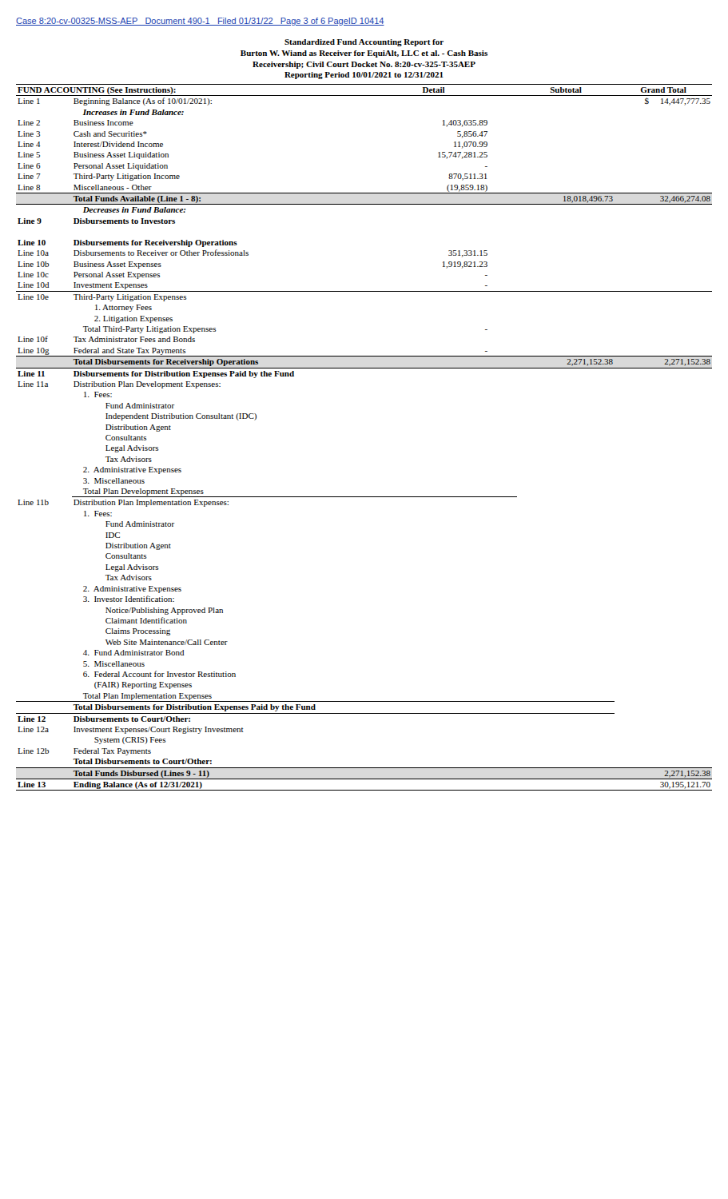Case 8:20-cv-00325-MSS-AEP Document 490-1 Filed 01/31/22 Page 3 of 6 PageID 10414
Standardized Fund Accounting Report for
Burton W. Wiand as Receiver for EquiAlt, LLC et al. - Cash Basis
Receivership; Civil Court Docket No. 8:20-cv-325-T-35AEP
Reporting Period 10/01/2021 to 12/31/2021
| FUND ACCOUNTING (See Instructions): | Detail | | Subtotal | Grand Total |
| Line 1 | Beginning Balance (As of 10/01/2021): | | | | $ 14,447,777.35 |
| | Increases in Fund Balance: | | | | |
| Line 2 | Business Income | 1,403,635.89 | | | |
| Line 3 | Cash and Securities* | 5,856.47 | | | |
| Line 4 | Interest/Dividend Income | 11,070.99 | | | |
| Line 5 | Business Asset Liquidation | 15,747,281.25 | | | |
| Line 6 | Personal Asset Liquidation | - | | | |
| Line 7 | Third-Party Litigation Income | 870,511.31 | | | |
| Line 8 | Miscellaneous - Other | (19,859.18) | | | |
| | Total Funds Available (Line 1 - 8): | | | 18,018,496.73 | 32,466,274.08 |
| | Decreases in Fund Balance: | | | | |
| Line 9 | Disbursements to Investors | | | | |
| Line 10 | Disbursements for Receivership Operations | | | | |
| Line 10a | Disbursements to Receiver or Other Professionals | 351,331.15 | | | |
| Line 10b | Business Asset Expenses | 1,919,821.23 | | | |
| Line 10c | Personal Asset Expenses | - | | | |
| Line 10d | Investment Expenses | - | | | |
| Line 10e | Third-Party Litigation Expenses | | | | |
| | 1. Attorney Fees | | | | |
| | 2. Litigation Expenses | | | | |
| | Total Third-Party Litigation Expenses | - | | | |
| Line 10f | Tax Administrator Fees and Bonds | | | | |
| Line 10g | Federal and State Tax Payments | - | | | |
| | Total Disbursements for Receivership Operations | | | 2,271,152.38 | 2,271,152.38 |
| Line 11 | Disbursements for Distribution Expenses Paid by the Fund | | | | |
| Line 11a | Distribution Plan Development Expenses: | | | | |
| | 1. Fees: | | | | |
| | Fund Administrator | | | | |
| | Independent Distribution Consultant (IDC) | | | | |
| | Distribution Agent | | | | |
| | Consultants | | | | |
| | Legal Advisors | | | | |
| | Tax Advisors | | | | |
| | 2. Administrative Expenses | | | | |
| | 3. Miscellaneous | | | | |
| | Total Plan Development Expenses | | | | |
| Line 11b | Distribution Plan Implementation Expenses: | | | | |
| | 1. Fees: | | | | |
| | Fund Administrator | | | | |
| | IDC | | | | |
| | Distribution Agent | | | | |
| | Consultants | | | | |
| | Legal Advisors | | | | |
| | Tax Advisors | | | | |
| | 2. Administrative Expenses | | | | |
| | 3. Investor Identification: | | | | |
| | Notice/Publishing Approved Plan | | | | |
| | Claimant Identification | | | | |
| | Claims Processing | | | | |
| | Web Site Maintenance/Call Center | | | | |
| | 4. Fund Administrator Bond | | | | |
| | 5. Miscellaneous | | | | |
| | 6. Federal Account for Investor Restitution | | | | |
| | (FAIR) Reporting Expenses | | | | |
| | Total Plan Implementation Expenses | | | | |
| | Total Disbursements for Distribution Expenses Paid by the Fund | | | | |
| Line 12 | Disbursements to Court/Other: | | | | |
| Line 12a | Investment Expenses/Court Registry Investment | | | | |
| | System (CRIS) Fees | | | | |
| Line 12b | Federal Tax Payments | | | | |
| | Total Disbursements to Court/Other: | | | | |
| | Total Funds Disbursed (Lines 9 - 11) | | | | 2,271,152.38 |
| Line 13 | Ending Balance (As of 12/31/2021) | | | | 30,195,121.70 |